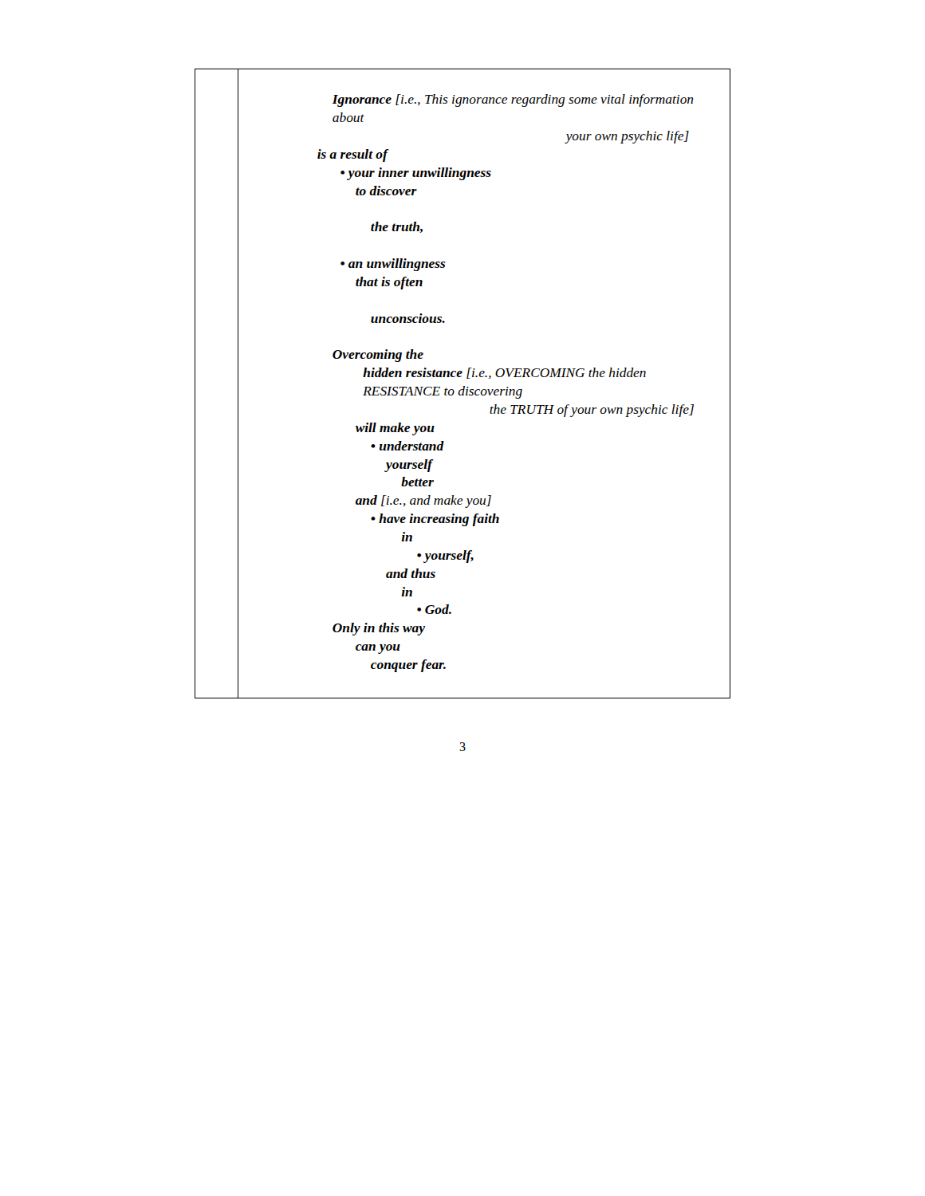Ignorance [i.e., This ignorance regarding some vital information about
your own psychic life]
is a result of
• your inner unwillingness
to discover
the truth,
• an unwillingness
that is often
unconscious.
Overcoming the
hidden resistance [i.e., OVERCOMING the hidden RESISTANCE to discovering
the TRUTH of your own psychic life]
will make you
• understand
yourself
better
and [i.e., and make you]
• have increasing faith
in
• yourself,
and thus
in
• God.
Only in this way
can you
conquer fear.
3